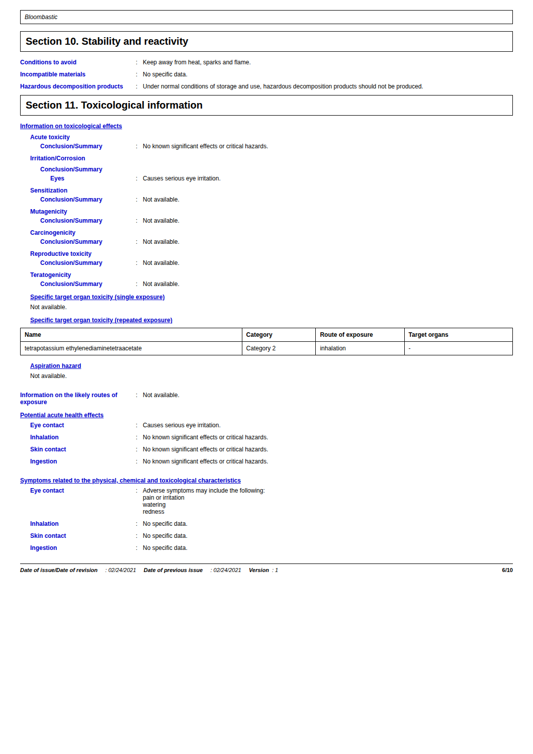Bloombastic
Section 10. Stability and reactivity
Conditions to avoid
:
Keep away from heat, sparks and flame.
Incompatible materials
:
No specific data.
Hazardous decomposition products
:
Under normal conditions of storage and use, hazardous decomposition products should not be produced.
Section 11. Toxicological information
Information on toxicological effects
Acute toxicity
Conclusion/Summary
:
No known significant effects or critical hazards.
Irritation/Corrosion
Conclusion/Summary
Eyes
:
Causes serious eye irritation.
Sensitization
Conclusion/Summary
:
Not available.
Mutagenicity
Conclusion/Summary
:
Not available.
Carcinogenicity
Conclusion/Summary
:
Not available.
Reproductive toxicity
Conclusion/Summary
:
Not available.
Teratogenicity
Conclusion/Summary
:
Not available.
Specific target organ toxicity (single exposure)
Not available.
Specific target organ toxicity (repeated exposure)
| Name | Category | Route of exposure | Target organs |
| --- | --- | --- | --- |
| tetrapotassium ethylenediaminetetraacetate | Category 2 | inhalation | - |
Aspiration hazard
Not available.
Information on the likely routes of exposure
:
Not available.
Potential acute health effects
Eye contact
:
Causes serious eye irritation.
Inhalation
:
No known significant effects or critical hazards.
Skin contact
:
No known significant effects or critical hazards.
Ingestion
:
No known significant effects or critical hazards.
Symptoms related to the physical, chemical and toxicological characteristics
Eye contact
:
Adverse symptoms may include the following:
pain or irritation
watering
redness
Inhalation
:
No specific data.
Skin contact
:
No specific data.
Ingestion
:
No specific data.
Date of issue/Date of revision : 02/24/2021 Date of previous issue : 02/24/2021 Version : 1
6/10